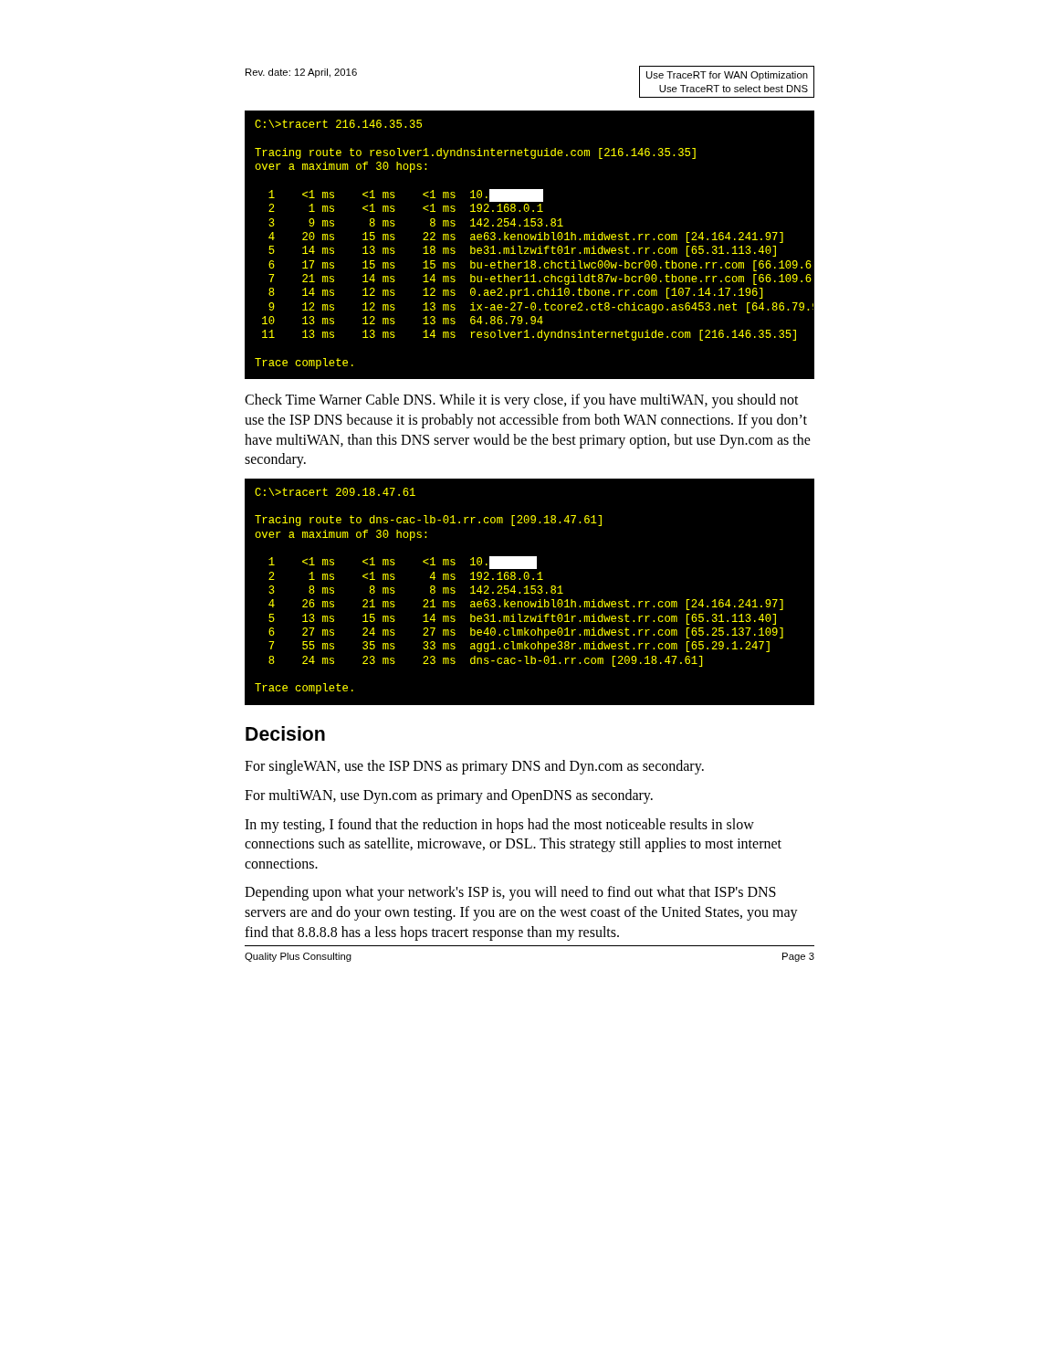Rev. date: 12 April, 2016
Use TraceRT for WAN Optimization
Use TraceRT to select best DNS
C:\>tracert 216.146.35.35 Tracing route to resolver1.dyndnsinternetguide.com [216.146.35.35] over a maximum of 30 hops: 1 <1 ms <1 ms <1 ms 10.xxxxxxxx 2 1 ms <1 ms <1 ms 192.168.0.1 3 9 ms 8 ms 8 ms 142.254.153.81 4 20 ms 15 ms 22 ms ae63.kenowibl01h.midwest.rr.com [24.164.241.97] 5 14 ms 13 ms 18 ms be31.milzwift01r.midwest.rr.com [65.31.113.40] 6 17 ms 15 ms 15 ms bu-ether18.chctilwc00w-bcr00.tbone.rr.com [66.109.6.206] 7 21 ms 14 ms 14 ms bu-ether11.chcgildt87w-bcr00.tbone.rr.com [66.109.6.20] 8 14 ms 12 ms 12 ms 0.ae2.pr1.chi10.tbone.rr.com [107.14.17.196] 9 12 ms 12 ms 13 ms ix-ae-27-0.tcore2.ct8-chicago.as6453.net [64.86.79.97] 10 13 ms 12 ms 13 ms 64.86.79.94 11 13 ms 13 ms 14 ms resolver1.dyndnsinternetguide.com [216.146.35.35] Trace complete.
Check Time Warner Cable DNS. While it is very close, if you have multiWAN, you should not use the ISP DNS because it is probably not accessible from both WAN connections. If you don’t have multiWAN, than this DNS server would be the best primary option, but use Dyn.com as the secondary.
C:\>tracert 209.18.47.61 Tracing route to dns-cac-lb-01.rr.com [209.18.47.61] over a maximum of 30 hops: 1 <1 ms <1 ms <1 ms 10.xxxxxxx 2 1 ms <1 ms 4 ms 192.168.0.1 3 8 ms 8 ms 8 ms 142.254.153.81 4 26 ms 21 ms 21 ms ae63.kenowibl01h.midwest.rr.com [24.164.241.97] 5 13 ms 15 ms 14 ms be31.milzwift01r.midwest.rr.com [65.31.113.40] 6 27 ms 24 ms 27 ms be40.clmkohpe01r.midwest.rr.com [65.25.137.109] 7 55 ms 35 ms 33 ms agg1.clmkohpe38r.midwest.rr.com [65.29.1.247] 8 24 ms 23 ms 23 ms dns-cac-lb-01.rr.com [209.18.47.61] Trace complete.
Decision
For singleWAN, use the ISP DNS as primary DNS and Dyn.com as secondary.
For multiWAN, use Dyn.com as primary and OpenDNS as secondary.
In my testing, I found that the reduction in hops had the most noticeable results in slow connections such as satellite, microwave, or DSL. This strategy still applies to most internet connections.
Depending upon what your network's ISP is, you will need to find out what that ISP's DNS servers are and do your own testing. If you are on the west coast of the United States, you may find that 8.8.8.8 has a less hops tracert response than my results.
Quality Plus Consulting
Page 3